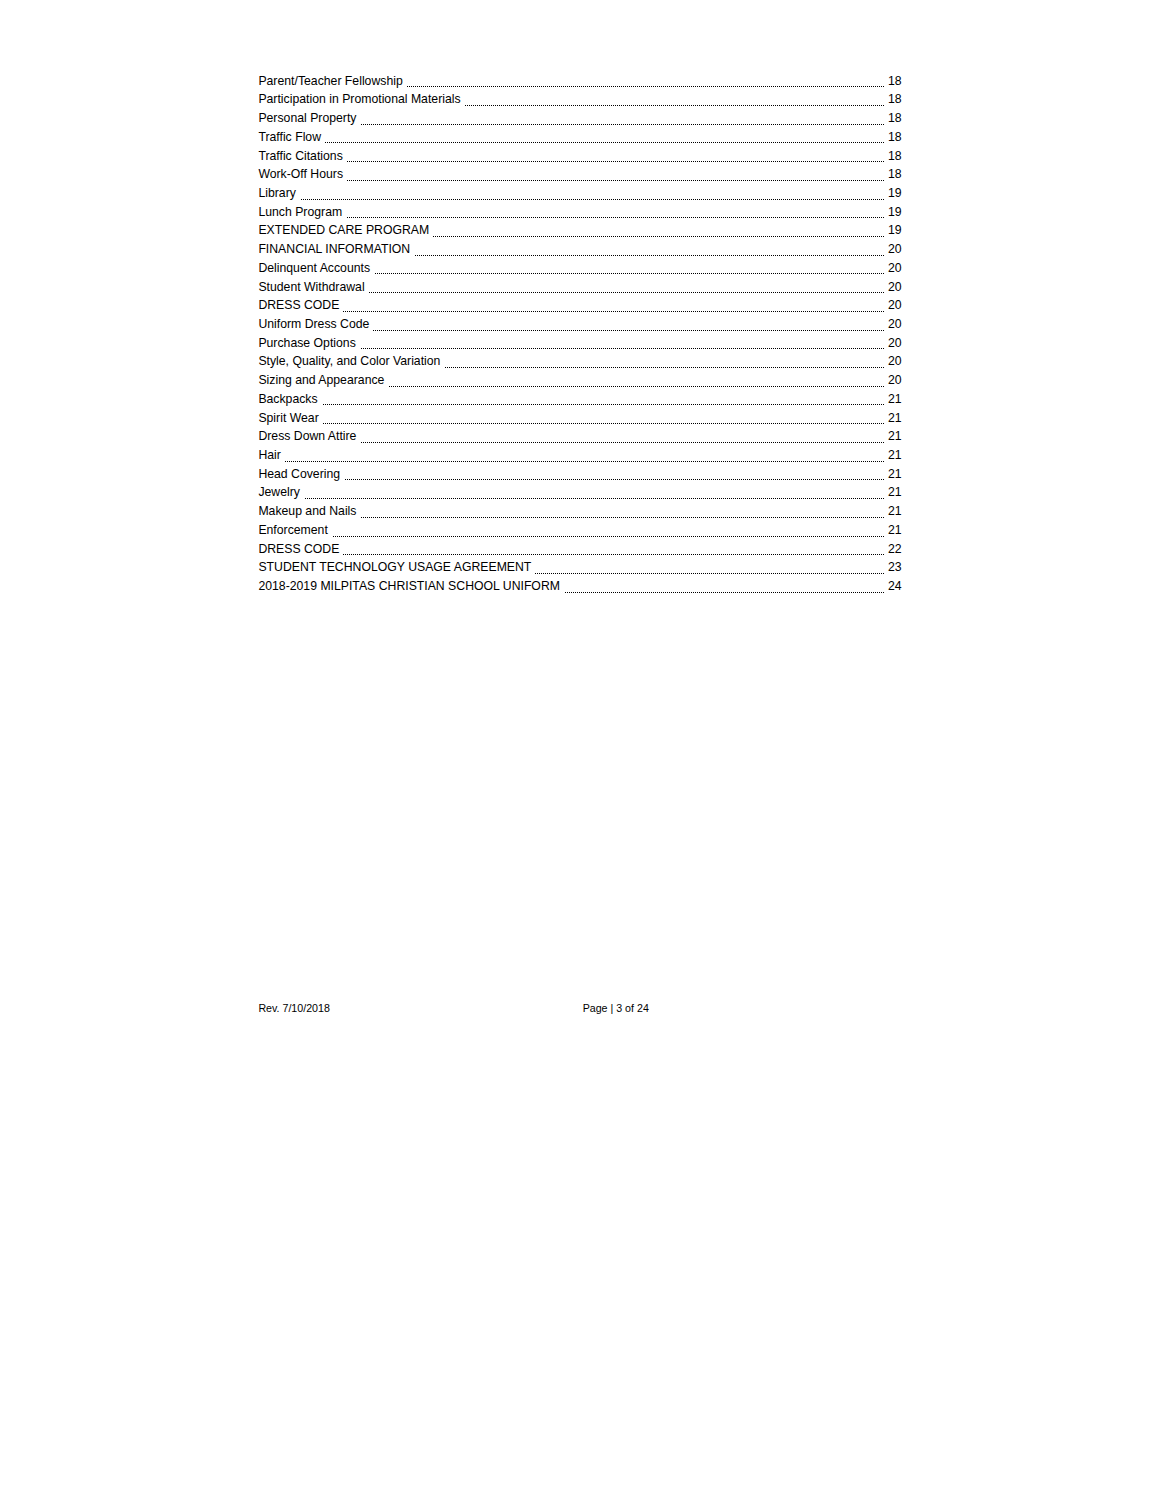18 Parent/Teacher Fellowship
18 Participation in Promotional Materials
18 Personal Property
18 Traffic Flow
18 Traffic Citations
18 Work-Off Hours
19 Library
19 Lunch Program
19 EXTENDED CARE PROGRAM
20 FINANCIAL INFORMATION
20 Delinquent Accounts
20 Student Withdrawal
20 DRESS CODE
20 Uniform Dress Code
20 Purchase Options
20 Style, Quality, and Color Variation
20 Sizing and Appearance
21 Backpacks
21 Spirit Wear
21 Dress Down Attire
21 Hair
21 Head Covering
21 Jewelry
21 Makeup and Nails
21 Enforcement
22 DRESS CODE
23 STUDENT TECHNOLOGY USAGE AGREEMENT
242018-2019 MILPITAS CHRISTIAN SCHOOL UNIFORM
Rev. 7/10/2018
Page | 3 of 24